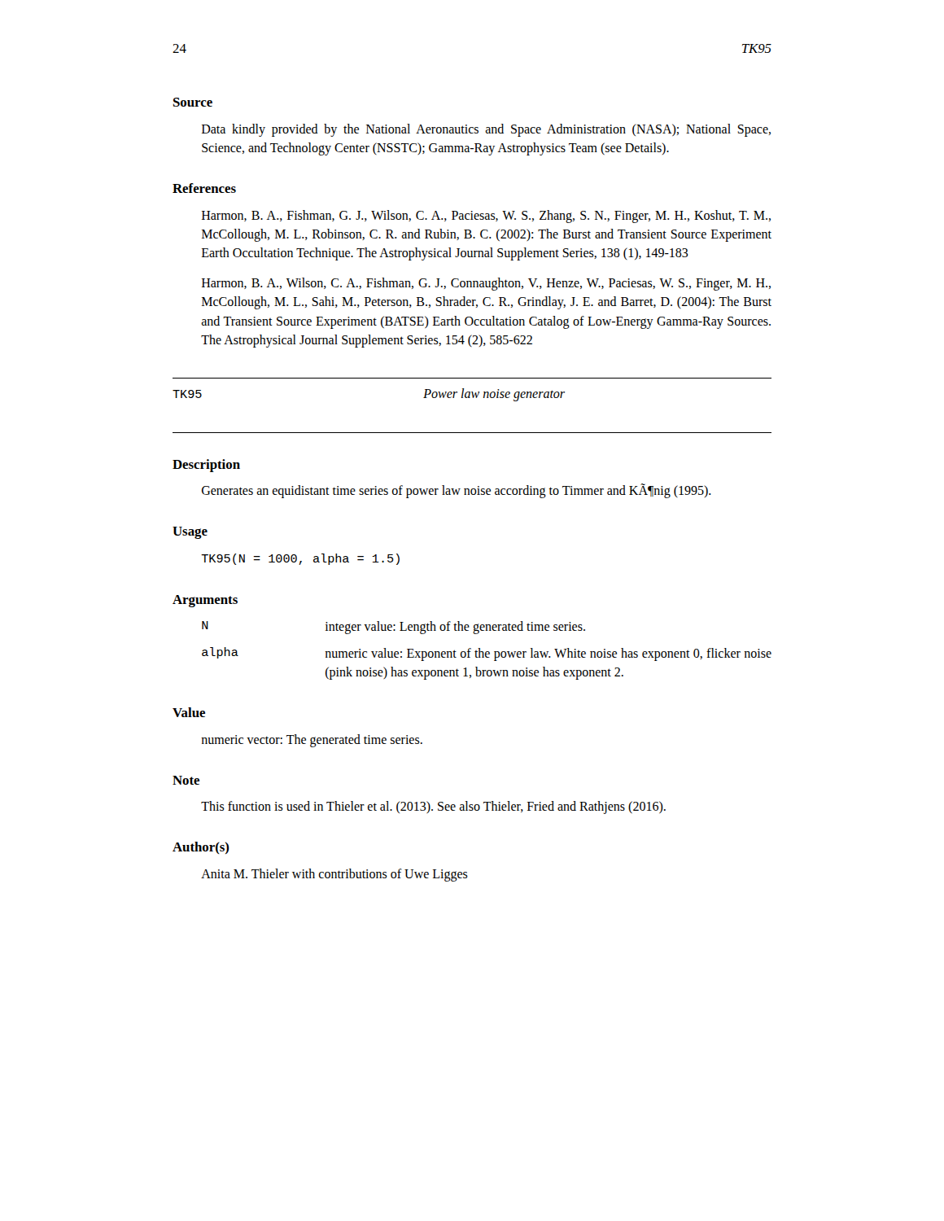24 TK95
Source
Data kindly provided by the National Aeronautics and Space Administration (NASA); National Space, Science, and Technology Center (NSSTC); Gamma-Ray Astrophysics Team (see Details).
References
Harmon, B. A., Fishman, G. J., Wilson, C. A., Paciesas, W. S., Zhang, S. N., Finger, M. H., Koshut, T. M., McCollough, M. L., Robinson, C. R. and Rubin, B. C. (2002): The Burst and Transient Source Experiment Earth Occultation Technique. The Astrophysical Journal Supplement Series, 138 (1), 149-183
Harmon, B. A., Wilson, C. A., Fishman, G. J., Connaughton, V., Henze, W., Paciesas, W. S., Finger, M. H., McCollough, M. L., Sahi, M., Peterson, B., Shrader, C. R., Grindlay, J. E. and Barret, D. (2004): The Burst and Transient Source Experiment (BATSE) Earth Occultation Catalog of Low-Energy Gamma-Ray Sources. The Astrophysical Journal Supplement Series, 154 (2), 585-622
TK95 Power law noise generator
Description
Generates an equidistant time series of power law noise according to Timmer and KÃ¶nig (1995).
Usage
TK95(N = 1000, alpha = 1.5)
Arguments
N
integer value: Length of the generated time series.
alpha
numeric value: Exponent of the power law. White noise has exponent 0, flicker noise (pink noise) has exponent 1, brown noise has exponent 2.
Value
numeric vector: The generated time series.
Note
This function is used in Thieler et al. (2013). See also Thieler, Fried and Rathjens (2016).
Author(s)
Anita M. Thieler with contributions of Uwe Ligges